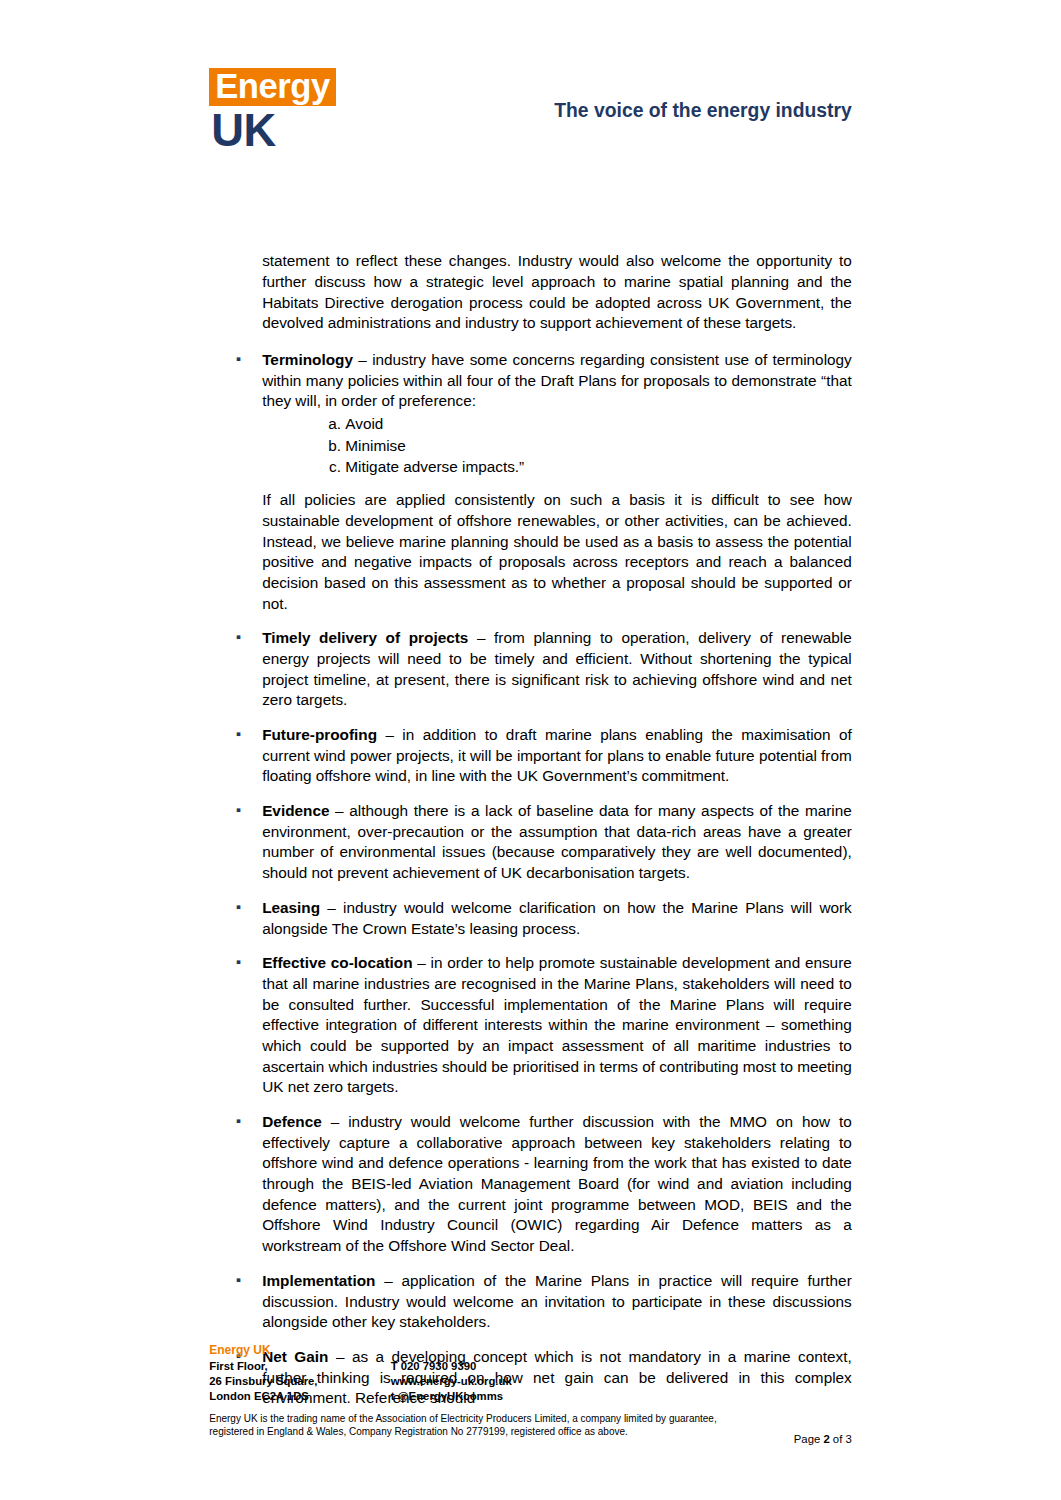Energy UK
The voice of the energy industry
statement to reflect these changes. Industry would also welcome the opportunity to further discuss how a strategic level approach to marine spatial planning and the Habitats Directive derogation process could be adopted across UK Government, the devolved administrations and industry to support achievement of these targets.
Terminology – industry have some concerns regarding consistent use of terminology within many policies within all four of the Draft Plans for proposals to demonstrate “that they will, in order of preference:
Avoid
Minimise
Mitigate adverse impacts.”
If all policies are applied consistently on such a basis it is difficult to see how sustainable development of offshore renewables, or other activities, can be achieved. Instead, we believe marine planning should be used as a basis to assess the potential positive and negative impacts of proposals across receptors and reach a balanced decision based on this assessment as to whether a proposal should be supported or not.
Timely delivery of projects – from planning to operation, delivery of renewable energy projects will need to be timely and efficient. Without shortening the typical project timeline, at present, there is significant risk to achieving offshore wind and net zero targets.
Future-proofing – in addition to draft marine plans enabling the maximisation of current wind power projects, it will be important for plans to enable future potential from floating offshore wind, in line with the UK Government’s commitment.
Evidence – although there is a lack of baseline data for many aspects of the marine environment, over-precaution or the assumption that data-rich areas have a greater number of environmental issues (because comparatively they are well documented), should not prevent achievement of UK decarbonisation targets.
Leasing – industry would welcome clarification on how the Marine Plans will work alongside The Crown Estate’s leasing process.
Effective co-location – in order to help promote sustainable development and ensure that all marine industries are recognised in the Marine Plans, stakeholders will need to be consulted further. Successful implementation of the Marine Plans will require effective integration of different interests within the marine environment – something which could be supported by an impact assessment of all maritime industries to ascertain which industries should be prioritised in terms of contributing most to meeting UK net zero targets.
Defence – industry would welcome further discussion with the MMO on how to effectively capture a collaborative approach between key stakeholders relating to offshore wind and defence operations - learning from the work that has existed to date through the BEIS-led Aviation Management Board (for wind and aviation including defence matters), and the current joint programme between MOD, BEIS and the Offshore Wind Industry Council (OWIC) regarding Air Defence matters as a workstream of the Offshore Wind Sector Deal.
Implementation – application of the Marine Plans in practice will require further discussion. Industry would welcome an invitation to participate in these discussions alongside other key stakeholders.
Net Gain – as a developing concept which is not mandatory in a marine context, further thinking is required on how net gain can be delivered in this complex environment. Reference should
Energy UK
First Floor,
26 Finsbury Square,
London EC2A 1DS
T 020 7930 9390
www.energy-uk.org.uk
t @EnergyUKcomms
Energy UK is the trading name of the Association of Electricity Producers Limited, a company limited by guarantee,
registered in England & Wales, Company Registration No 2779199, registered office as above.
Page 2 of 3